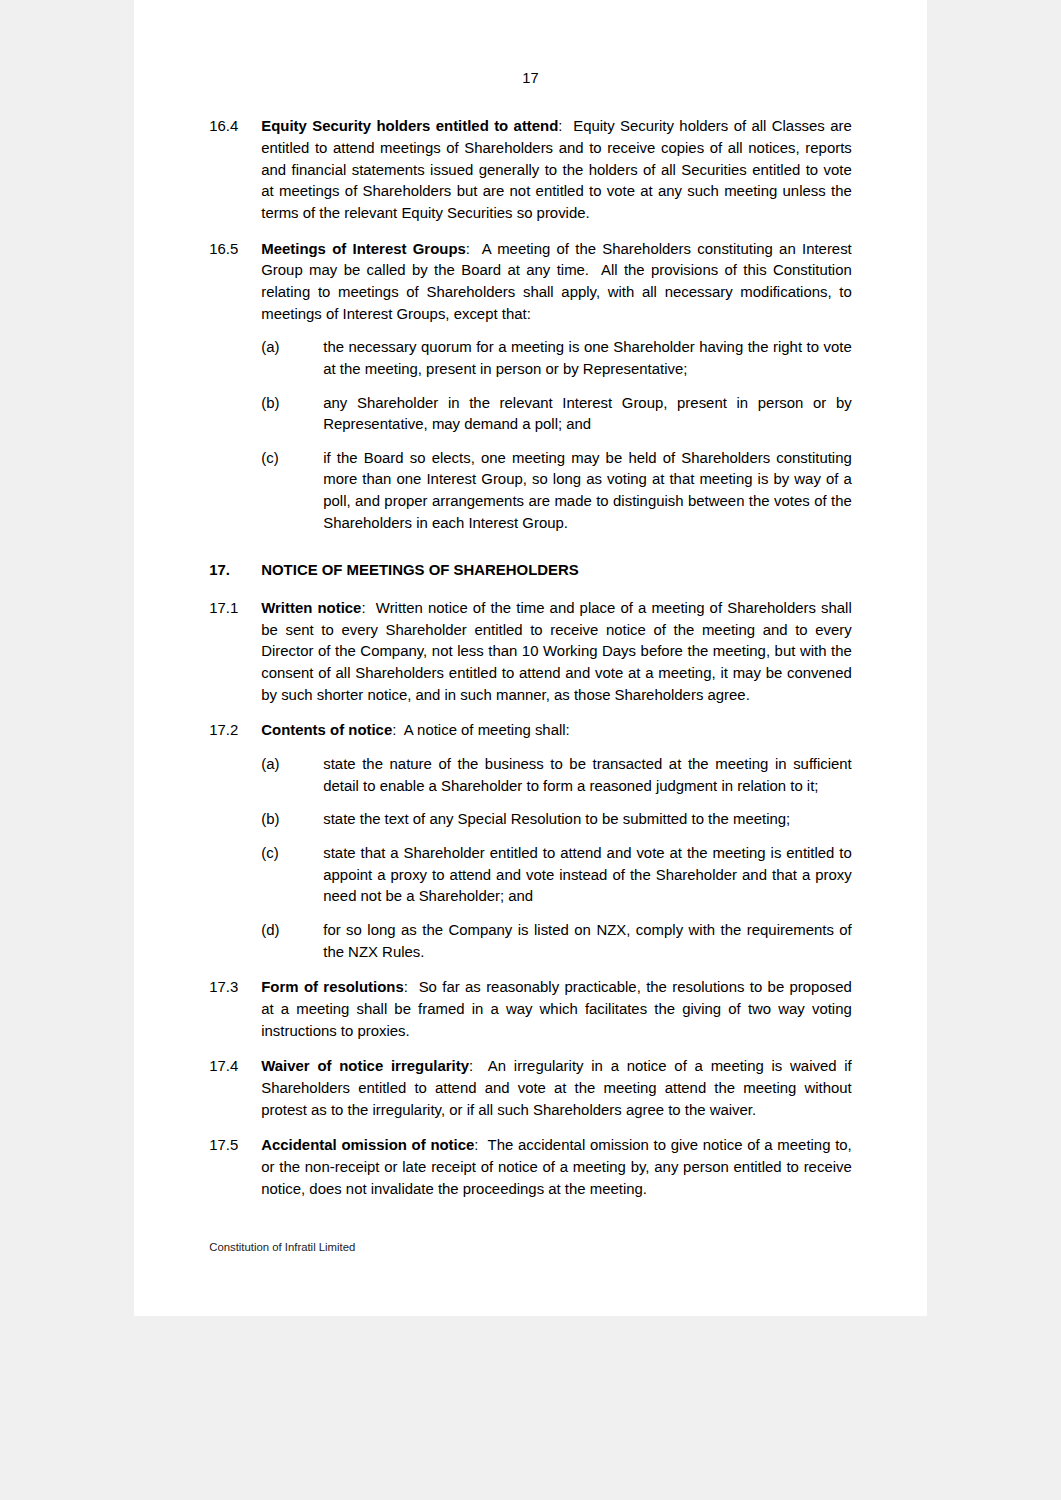17
16.4
Equity Security holders entitled to attend: Equity Security holders of all Classes are entitled to attend meetings of Shareholders and to receive copies of all notices, reports and financial statements issued generally to the holders of all Securities entitled to vote at meetings of Shareholders but are not entitled to vote at any such meeting unless the terms of the relevant Equity Securities so provide.
16.5
Meetings of Interest Groups: A meeting of the Shareholders constituting an Interest Group may be called by the Board at any time. All the provisions of this Constitution relating to meetings of Shareholders shall apply, with all necessary modifications, to meetings of Interest Groups, except that:
(a)
the necessary quorum for a meeting is one Shareholder having the right to vote at the meeting, present in person or by Representative;
(b)
any Shareholder in the relevant Interest Group, present in person or by Representative, may demand a poll; and
(c)
if the Board so elects, one meeting may be held of Shareholders constituting more than one Interest Group, so long as voting at that meeting is by way of a poll, and proper arrangements are made to distinguish between the votes of the Shareholders in each Interest Group.
17.
NOTICE OF MEETINGS OF SHAREHOLDERS
17.1
Written notice: Written notice of the time and place of a meeting of Shareholders shall be sent to every Shareholder entitled to receive notice of the meeting and to every Director of the Company, not less than 10 Working Days before the meeting, but with the consent of all Shareholders entitled to attend and vote at a meeting, it may be convened by such shorter notice, and in such manner, as those Shareholders agree.
17.2
Contents of notice: A notice of meeting shall:
(a)
state the nature of the business to be transacted at the meeting in sufficient detail to enable a Shareholder to form a reasoned judgment in relation to it;
(b)
state the text of any Special Resolution to be submitted to the meeting;
(c)
state that a Shareholder entitled to attend and vote at the meeting is entitled to appoint a proxy to attend and vote instead of the Shareholder and that a proxy need not be a Shareholder; and
(d)
for so long as the Company is listed on NZX, comply with the requirements of the NZX Rules.
17.3
Form of resolutions: So far as reasonably practicable, the resolutions to be proposed at a meeting shall be framed in a way which facilitates the giving of two way voting instructions to proxies.
17.4
Waiver of notice irregularity: An irregularity in a notice of a meeting is waived if Shareholders entitled to attend and vote at the meeting attend the meeting without protest as to the irregularity, or if all such Shareholders agree to the waiver.
17.5
Accidental omission of notice: The accidental omission to give notice of a meeting to, or the non-receipt or late receipt of notice of a meeting by, any person entitled to receive notice, does not invalidate the proceedings at the meeting.
Constitution of Infratil Limited